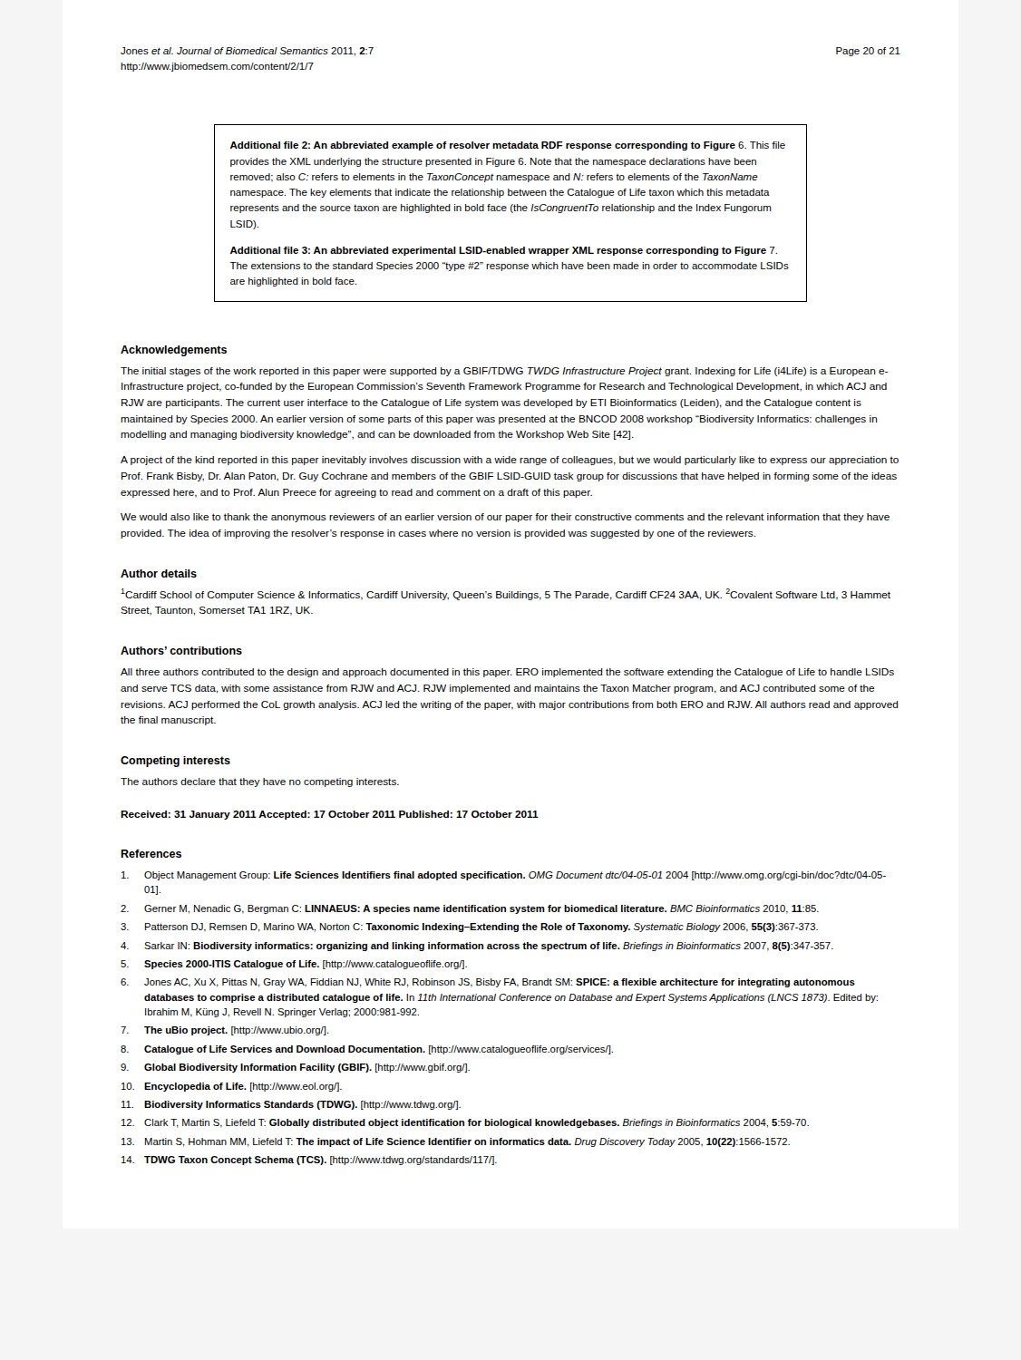Jones et al. Journal of Biomedical Semantics 2011, 2:7
http://www.jbiomedsem.com/content/2/1/7
Page 20 of 21
Additional file 2: An abbreviated example of resolver metadata RDF response corresponding to Figure 6. This file provides the XML underlying the structure presented in Figure 6. Note that the namespace declarations have been removed; also C: refers to elements in the TaxonConcept namespace and N: refers to elements of the TaxonName namespace. The key elements that indicate the relationship between the Catalogue of Life taxon which this metadata represents and the source taxon are highlighted in bold face (the IsCongruentTo relationship and the Index Fungorum LSID).
Additional file 3: An abbreviated experimental LSID-enabled wrapper XML response corresponding to Figure 7. The extensions to the standard Species 2000 “type #2” response which have been made in order to accommodate LSIDs are highlighted in bold face.
Acknowledgements
The initial stages of the work reported in this paper were supported by a GBIF/TDWG TWDG Infrastructure Project grant. Indexing for Life (i4Life) is a European e-Infrastructure project, co-funded by the European Commission’s Seventh Framework Programme for Research and Technological Development, in which ACJ and RJW are participants. The current user interface to the Catalogue of Life system was developed by ETI Bioinformatics (Leiden), and the Catalogue content is maintained by Species 2000. An earlier version of some parts of this paper was presented at the BNCOD 2008 workshop “Biodiversity Informatics: challenges in modelling and managing biodiversity knowledge”, and can be downloaded from the Workshop Web Site [42].
A project of the kind reported in this paper inevitably involves discussion with a wide range of colleagues, but we would particularly like to express our appreciation to Prof. Frank Bisby, Dr. Alan Paton, Dr. Guy Cochrane and members of the GBIF LSID-GUID task group for discussions that have helped in forming some of the ideas expressed here, and to Prof. Alun Preece for agreeing to read and comment on a draft of this paper.
We would also like to thank the anonymous reviewers of an earlier version of our paper for their constructive comments and the relevant information that they have provided. The idea of improving the resolver’s response in cases where no version is provided was suggested by one of the reviewers.
Author details
1Cardiff School of Computer Science & Informatics, Cardiff University, Queen’s Buildings, 5 The Parade, Cardiff CF24 3AA, UK. 2Covalent Software Ltd, 3 Hammet Street, Taunton, Somerset TA1 1RZ, UK.
Authors’ contributions
All three authors contributed to the design and approach documented in this paper. ERO implemented the software extending the Catalogue of Life to handle LSIDs and serve TCS data, with some assistance from RJW and ACJ. RJW implemented and maintains the Taxon Matcher program, and ACJ contributed some of the revisions. ACJ performed the CoL growth analysis. ACJ led the writing of the paper, with major contributions from both ERO and RJW. All authors read and approved the final manuscript.
Competing interests
The authors declare that they have no competing interests.
Received: 31 January 2011 Accepted: 17 October 2011 Published: 17 October 2011
References
Object Management Group: Life Sciences Identifiers final adopted specification. OMG Document dtc/04-05-01 2004 [http://www.omg.org/cgi-bin/doc?dtc/04-05-01].
Gerner M, Nenadic G, Bergman C: LINNAEUS: A species name identification system for biomedical literature. BMC Bioinformatics 2010, 11:85.
Patterson DJ, Remsen D, Marino WA, Norton C: Taxonomic Indexing–Extending the Role of Taxonomy. Systematic Biology 2006, 55(3):367-373.
Sarkar IN: Biodiversity informatics: organizing and linking information across the spectrum of life. Briefings in Bioinformatics 2007, 8(5):347-357.
Species 2000-ITIS Catalogue of Life. [http://www.catalogueoflife.org/].
Jones AC, Xu X, Pittas N, Gray WA, Fiddian NJ, White RJ, Robinson JS, Bisby FA, Brandt SM: SPICE: a flexible architecture for integrating autonomous databases to comprise a distributed catalogue of life. In 11th International Conference on Database and Expert Systems Applications (LNCS 1873). Edited by: Ibrahim M, Küng J, Revell N. Springer Verlag; 2000:981-992.
The uBio project. [http://www.ubio.org/].
Catalogue of Life Services and Download Documentation. [http://www.catalogueoflife.org/services/].
Global Biodiversity Information Facility (GBIF). [http://www.gbif.org/].
Encyclopedia of Life. [http://www.eol.org/].
Biodiversity Informatics Standards (TDWG). [http://www.tdwg.org/].
Clark T, Martin S, Liefeld T: Globally distributed object identification for biological knowledgebases. Briefings in Bioinformatics 2004, 5:59-70.
Martin S, Hohman MM, Liefeld T: The impact of Life Science Identifier on informatics data. Drug Discovery Today 2005, 10(22):1566-1572.
TDWG Taxon Concept Schema (TCS). [http://www.tdwg.org/standards/117/].